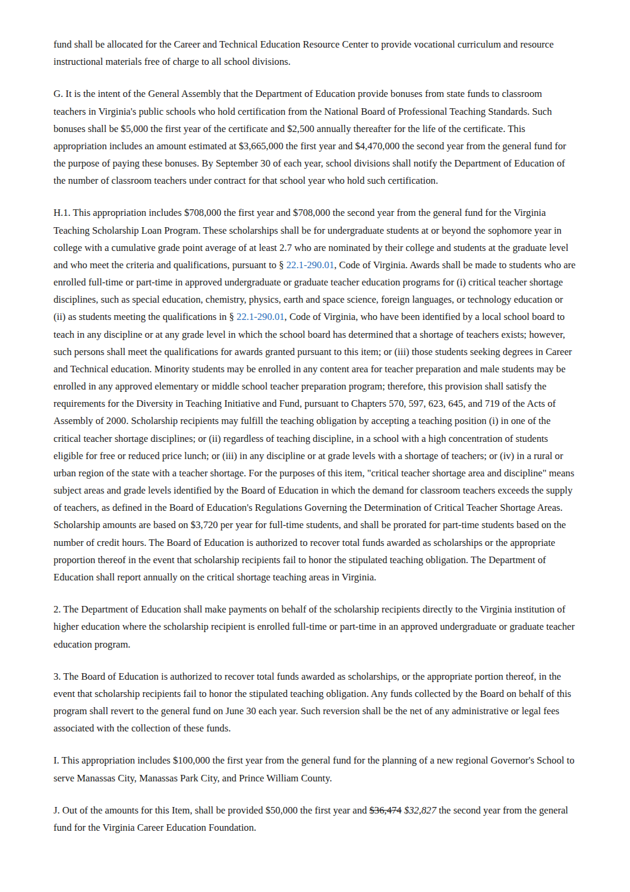fund shall be allocated for the Career and Technical Education Resource Center to provide vocational curriculum and resource instructional materials free of charge to all school divisions.
G. It is the intent of the General Assembly that the Department of Education provide bonuses from state funds to classroom teachers in Virginia's public schools who hold certification from the National Board of Professional Teaching Standards. Such bonuses shall be $5,000 the first year of the certificate and $2,500 annually thereafter for the life of the certificate. This appropriation includes an amount estimated at $3,665,000 the first year and $4,470,000 the second year from the general fund for the purpose of paying these bonuses. By September 30 of each year, school divisions shall notify the Department of Education of the number of classroom teachers under contract for that school year who hold such certification.
H.1. This appropriation includes $708,000 the first year and $708,000 the second year from the general fund for the Virginia Teaching Scholarship Loan Program. These scholarships shall be for undergraduate students at or beyond the sophomore year in college with a cumulative grade point average of at least 2.7 who are nominated by their college and students at the graduate level and who meet the criteria and qualifications, pursuant to § 22.1-290.01, Code of Virginia. Awards shall be made to students who are enrolled full-time or part-time in approved undergraduate or graduate teacher education programs for (i) critical teacher shortage disciplines, such as special education, chemistry, physics, earth and space science, foreign languages, or technology education or (ii) as students meeting the qualifications in § 22.1-290.01, Code of Virginia, who have been identified by a local school board to teach in any discipline or at any grade level in which the school board has determined that a shortage of teachers exists; however, such persons shall meet the qualifications for awards granted pursuant to this item; or (iii) those students seeking degrees in Career and Technical education. Minority students may be enrolled in any content area for teacher preparation and male students may be enrolled in any approved elementary or middle school teacher preparation program; therefore, this provision shall satisfy the requirements for the Diversity in Teaching Initiative and Fund, pursuant to Chapters 570, 597, 623, 645, and 719 of the Acts of Assembly of 2000. Scholarship recipients may fulfill the teaching obligation by accepting a teaching position (i) in one of the critical teacher shortage disciplines; or (ii) regardless of teaching discipline, in a school with a high concentration of students eligible for free or reduced price lunch; or (iii) in any discipline or at grade levels with a shortage of teachers; or (iv) in a rural or urban region of the state with a teacher shortage. For the purposes of this item, "critical teacher shortage area and discipline" means subject areas and grade levels identified by the Board of Education in which the demand for classroom teachers exceeds the supply of teachers, as defined in the Board of Education's Regulations Governing the Determination of Critical Teacher Shortage Areas. Scholarship amounts are based on $3,720 per year for full-time students, and shall be prorated for part-time students based on the number of credit hours. The Board of Education is authorized to recover total funds awarded as scholarships or the appropriate proportion thereof in the event that scholarship recipients fail to honor the stipulated teaching obligation. The Department of Education shall report annually on the critical shortage teaching areas in Virginia.
2. The Department of Education shall make payments on behalf of the scholarship recipients directly to the Virginia institution of higher education where the scholarship recipient is enrolled full-time or part-time in an approved undergraduate or graduate teacher education program.
3. The Board of Education is authorized to recover total funds awarded as scholarships, or the appropriate portion thereof, in the event that scholarship recipients fail to honor the stipulated teaching obligation. Any funds collected by the Board on behalf of this program shall revert to the general fund on June 30 each year. Such reversion shall be the net of any administrative or legal fees associated with the collection of these funds.
I. This appropriation includes $100,000 the first year from the general fund for the planning of a new regional Governor's School to serve Manassas City, Manassas Park City, and Prince William County.
J. Out of the amounts for this Item, shall be provided $50,000 the first year and $36,474 $32,827 the second year from the general fund for the Virginia Career Education Foundation.